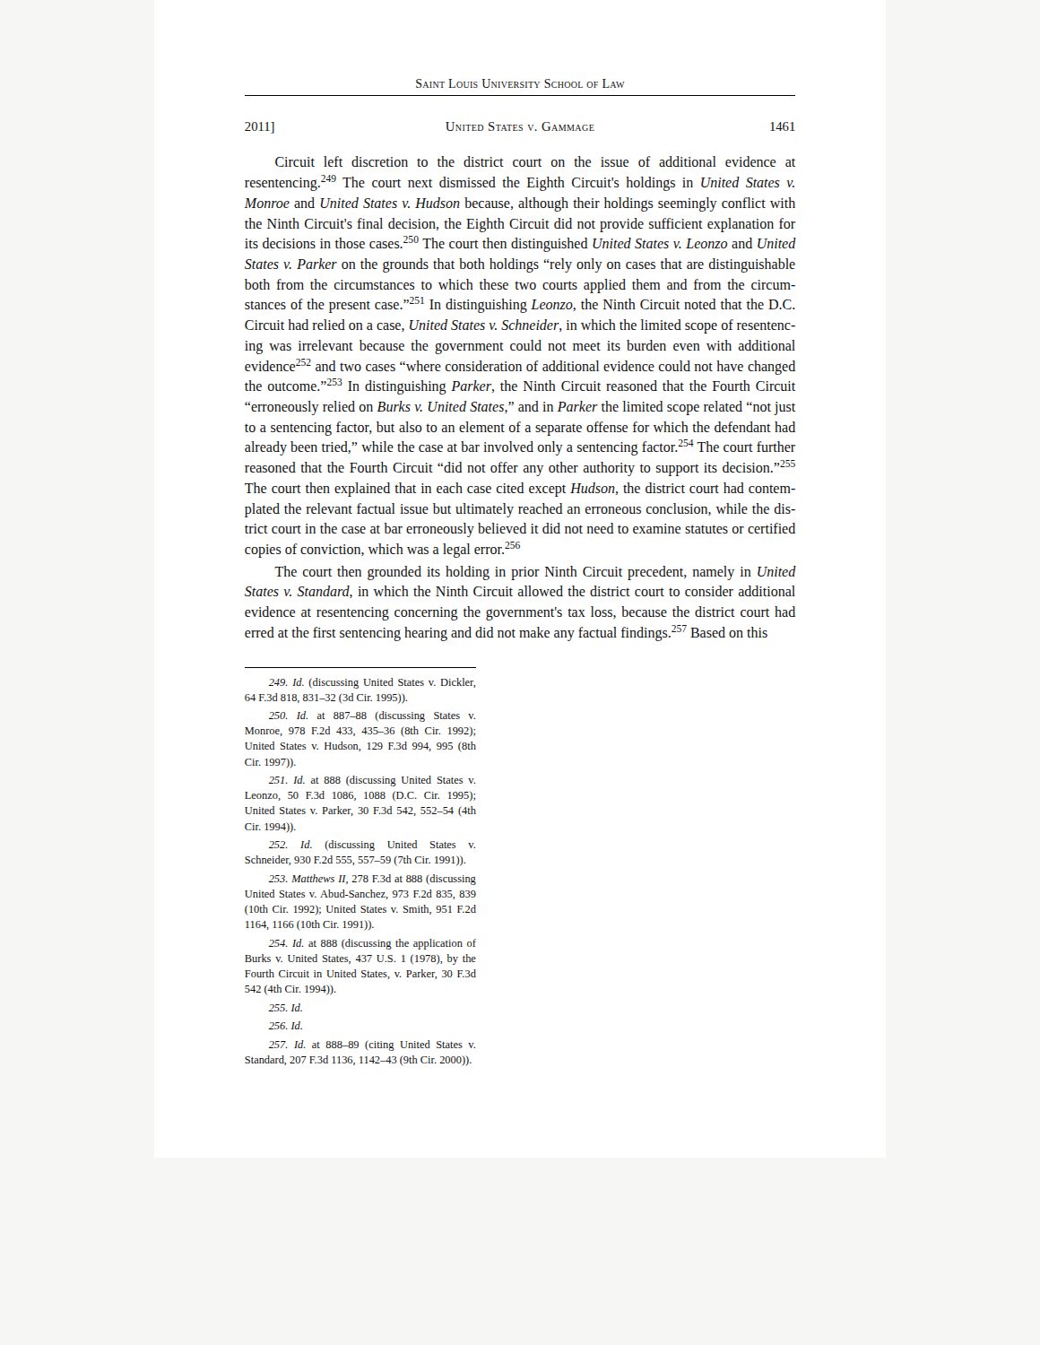Saint Louis University School of Law
2011]
United States v. Gammage
1461
Circuit left discretion to the district court on the issue of additional evidence at resentencing.249 The court next dismissed the Eighth Circuit's holdings in United States v. Monroe and United States v. Hudson because, although their holdings seemingly conflict with the Ninth Circuit's final decision, the Eighth Circuit did not provide sufficient explanation for its decisions in those cases.250 The court then distinguished United States v. Leonzo and United States v. Parker on the grounds that both holdings “rely only on cases that are distinguishable both from the circumstances to which these two courts applied them and from the circumstances of the present case.”251 In distinguishing Leonzo, the Ninth Circuit noted that the D.C. Circuit had relied on a case, United States v. Schneider, in which the limited scope of resentencing was irrelevant because the government could not meet its burden even with additional evidence252 and two cases “where consideration of additional evidence could not have changed the outcome.”253 In distinguishing Parker, the Ninth Circuit reasoned that the Fourth Circuit “erroneously relied on Burks v. United States,” and in Parker the limited scope related “not just to a sentencing factor, but also to an element of a separate offense for which the defendant had already been tried,” while the case at bar involved only a sentencing factor.254 The court further reasoned that the Fourth Circuit “did not offer any other authority to support its decision.”255 The court then explained that in each case cited except Hudson, the district court had contemplated the relevant factual issue but ultimately reached an erroneous conclusion, while the district court in the case at bar erroneously believed it did not need to examine statutes or certified copies of conviction, which was a legal error.256
The court then grounded its holding in prior Ninth Circuit precedent, namely in United States v. Standard, in which the Ninth Circuit allowed the district court to consider additional evidence at resentencing concerning the government's tax loss, because the district court had erred at the first sentencing hearing and did not make any factual findings.257 Based on this
249. Id. (discussing United States v. Dickler, 64 F.3d 818, 831–32 (3d Cir. 1995)).
250. Id. at 887–88 (discussing States v. Monroe, 978 F.2d 433, 435–36 (8th Cir. 1992); United States v. Hudson, 129 F.3d 994, 995 (8th Cir. 1997)).
251. Id. at 888 (discussing United States v. Leonzo, 50 F.3d 1086, 1088 (D.C. Cir. 1995); United States v. Parker, 30 F.3d 542, 552–54 (4th Cir. 1994)).
252. Id. (discussing United States v. Schneider, 930 F.2d 555, 557–59 (7th Cir. 1991)).
253. Matthews II, 278 F.3d at 888 (discussing United States v. Abud-Sanchez, 973 F.2d 835, 839 (10th Cir. 1992); United States v. Smith, 951 F.2d 1164, 1166 (10th Cir. 1991)).
254. Id. at 888 (discussing the application of Burks v. United States, 437 U.S. 1 (1978), by the Fourth Circuit in United States, v. Parker, 30 F.3d 542 (4th Cir. 1994)).
255. Id.
256. Id.
257. Id. at 888–89 (citing United States v. Standard, 207 F.3d 1136, 1142–43 (9th Cir. 2000)).